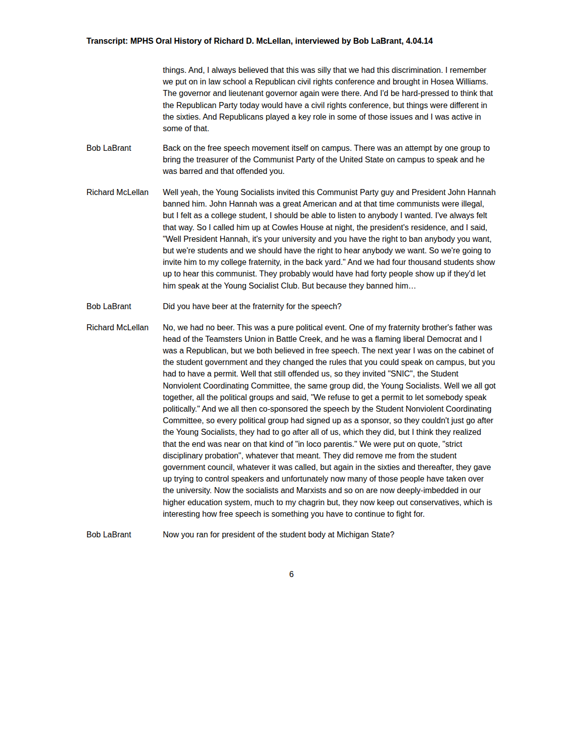Transcript: MPHS Oral History of Richard D. McLellan, interviewed by Bob LaBrant, 4.04.14
things. And, I always believed that this was silly that we had this discrimination. I remember we put on in law school a Republican civil rights conference and brought in Hosea Williams. The governor and lieutenant governor again were there. And I'd be hard-pressed to think that the Republican Party today would have a civil rights conference, but things were different in the sixties. And Republicans played a key role in some of those issues and I was active in some of that.
Bob LaBrant
Back on the free speech movement itself on campus. There was an attempt by one group to bring the treasurer of the Communist Party of the United State on campus to speak and he was barred and that offended you.
Richard McLellan
Well yeah, the Young Socialists invited this Communist Party guy and President John Hannah banned him. John Hannah was a great American and at that time communists were illegal, but I felt as a college student, I should be able to listen to anybody I wanted. I've always felt that way. So I called him up at Cowles House at night, the president's residence, and I said, "Well President Hannah, it's your university and you have the right to ban anybody you want, but we're students and we should have the right to hear anybody we want. So we're going to invite him to my college fraternity, in the back yard." And we had four thousand students show up to hear this communist. They probably would have had forty people show up if they'd let him speak at the Young Socialist Club. But because they banned him…
Bob LaBrant
Did you have beer at the fraternity for the speech?
Richard McLellan
No, we had no beer. This was a pure political event. One of my fraternity brother's father was head of the Teamsters Union in Battle Creek, and he was a flaming liberal Democrat and I was a Republican, but we both believed in free speech. The next year I was on the cabinet of the student government and they changed the rules that you could speak on campus, but you had to have a permit. Well that still offended us, so they invited "SNIC", the Student Nonviolent Coordinating Committee, the same group did, the Young Socialists. Well we all got together, all the political groups and said, "We refuse to get a permit to let somebody speak politically." And we all then co-sponsored the speech by the Student Nonviolent Coordinating Committee, so every political group had signed up as a sponsor, so they couldn't just go after the Young Socialists, they had to go after all of us, which they did, but I think they realized that the end was near on that kind of "in loco parentis." We were put on quote, "strict disciplinary probation", whatever that meant. They did remove me from the student government council, whatever it was called, but again in the sixties and thereafter, they gave up trying to control speakers and unfortunately now many of those people have taken over the university. Now the socialists and Marxists and so on are now deeply-imbedded in our higher education system, much to my chagrin but, they now keep out conservatives, which is interesting how free speech is something you have to continue to fight for.
Bob LaBrant
Now you ran for president of the student body at Michigan State?
6